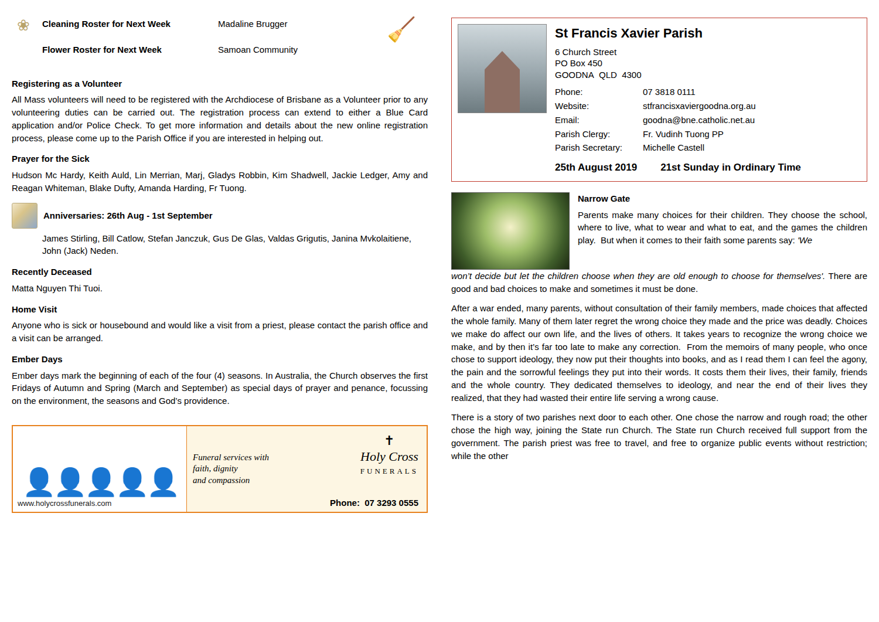🧹
❀
Cleaning Roster for Next Week
Madaline Brugger
Flower Roster for Next Week
Samoan Community
Registering as a Volunteer
All Mass volunteers will need to be registered with the Archdiocese of Brisbane as a Volunteer prior to any volunteering duties can be carried out. The registration process can extend to either a Blue Card application and/or Police Check. To get more information and details about the new online registration process, please come up to the Parish Office if you are interested in helping out.
Prayer for the Sick
Hudson Mc Hardy, Keith Auld, Lin Merrian, Marj, Gladys Robbin, Kim Shadwell, Jackie Ledger, Amy and Reagan Whiteman, Blake Dufty, Amanda Harding, Fr Tuong.
Anniversaries: 26th Aug - 1st September
James Stirling, Bill Catlow, Stefan Janczuk, Gus De Glas, Valdas Grigutis, Janina Mvkolaitiene, John (Jack) Neden.
Recently Deceased
Matta Nguyen Thi Tuoi.
Home Visit
Anyone who is sick or housebound and would like a visit from a priest, please contact the parish office and a visit can be arranged.
Ember Days
Ember days mark the beginning of each of the four (4) seasons. In Australia, the Church observes the first Fridays of Autumn and Spring (March and September) as special days of prayer and penance, focussing on the environment, the seasons and God’s providence.
👤👤👤👤👤
www.holycrossfunerals.com
Funeral services with
faith, dignity
and compassion
✝
Holy Cross
FUNERALS
Phone: 07 3293 0555
St Francis Xavier Parish
6 Church Street
PO Box 450
GOODNA QLD 4300
| Phone: | 07 3818 0111 |
| Website: | stfrancisxaviergoodna.org.au |
| Email: | goodna@bne.catholic.net.au |
| Parish Clergy: | Fr. Vudinh Tuong PP |
| Parish Secretary: | Michelle Castell |
25th August 2019 21st Sunday in Ordinary Time
Narrow Gate
Parents make many choices for their children. They choose the school, where to live, what to wear and what to eat, and the games the children play. But when it comes to their faith some parents say: 'We
won’t decide but let the children choose when they are old enough to choose for themselves'. There are good and bad choices to make and sometimes it must be done.
After a war ended, many parents, without consultation of their family members, made choices that affected the whole family. Many of them later regret the wrong choice they made and the price was deadly. Choices we make do affect our own life, and the lives of others. It takes years to recognize the wrong choice we make, and by then it’s far too late to make any correction. From the memoirs of many people, who once chose to support ideology, they now put their thoughts into books, and as I read them I can feel the agony, the pain and the sorrowful feelings they put into their words. It costs them their lives, their family, friends and the whole country. They dedicated themselves to ideology, and near the end of their lives they realized, that they had wasted their entire life serving a wrong cause.
There is a story of two parishes next door to each other. One chose the narrow and rough road; the other chose the high way, joining the State run Church. The State run Church received full support from the government. The parish priest was free to travel, and free to organize public events without restriction; while the other